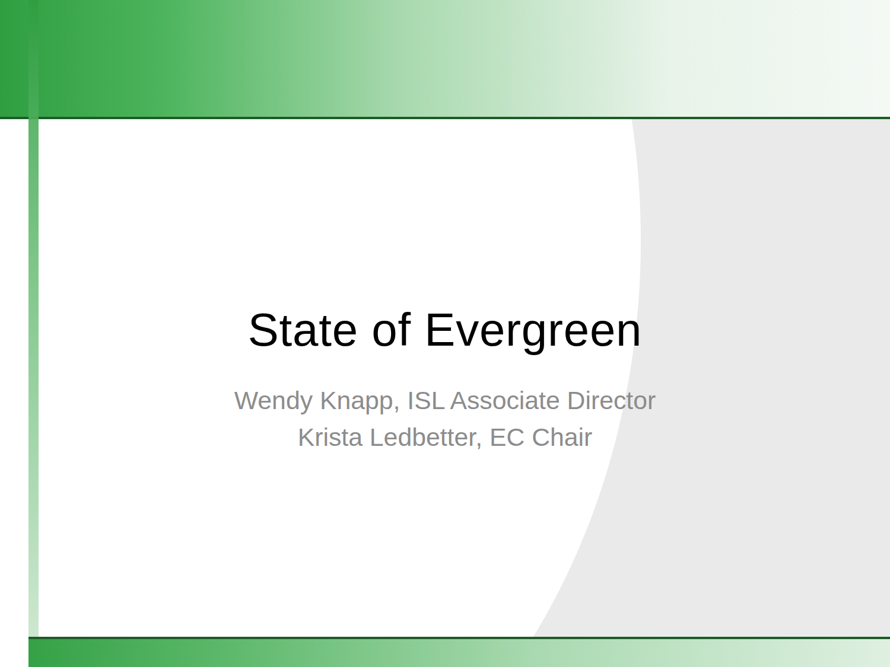State of Evergreen
Wendy Knapp, ISL Associate Director Krista Ledbetter, EC Chair